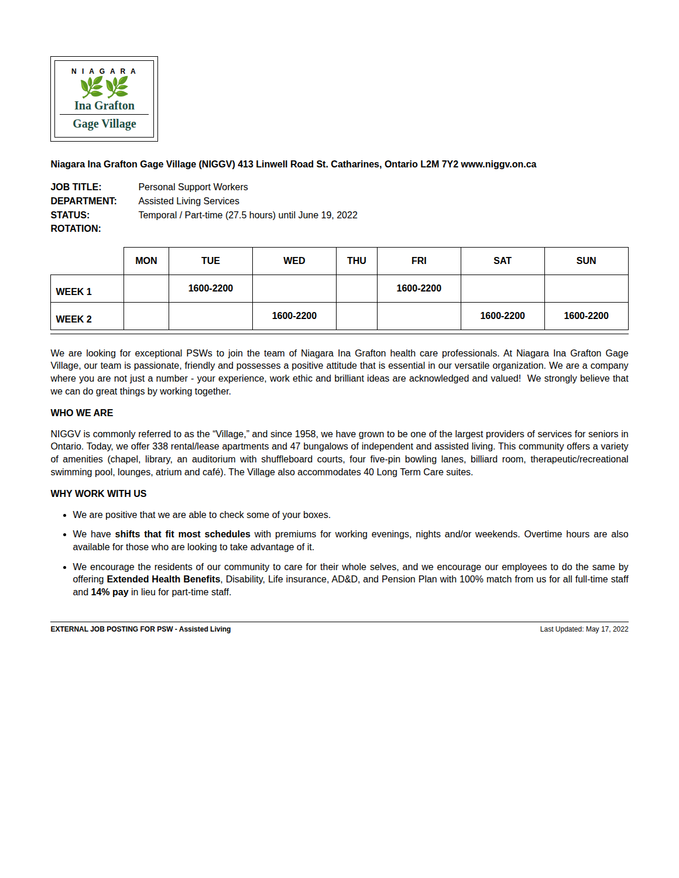N I A G A R A
🌿🌿
Ina Grafton
Gage Village
Niagara Ina Grafton Gage Village (NIGGV) 413 Linwell Road St. Catharines, Ontario L2M 7Y2 www.niggv.on.ca
| JOB TITLE: | Personal Support Workers |
| DEPARTMENT: | Assisted Living Services |
| STATUS: | Temporal / Part-time (27.5 hours) until June 19, 2022 |
| ROTATION: | |
| | MON | TUE | WED | THU | FRI | SAT | SUN |
| WEEK 1 | | 1600-2200 | | | 1600-2200 | | |
| WEEK 2 | | | 1600-2200 | | | 1600-2200 | 1600-2200 |
We are looking for exceptional PSWs to join the team of Niagara Ina Grafton health care professionals. At Niagara Ina Grafton Gage Village, our team is passionate, friendly and possesses a positive attitude that is essential in our versatile organization. We are a company where you are not just a number - your experience, work ethic and brilliant ideas are acknowledged and valued! We strongly believe that we can do great things by working together.
WHO WE ARE
NIGGV is commonly referred to as the “Village,” and since 1958, we have grown to be one of the largest providers of services for seniors in Ontario. Today, we offer 338 rental/lease apartments and 47 bungalows of independent and assisted living. This community offers a variety of amenities (chapel, library, an auditorium with shuffleboard courts, four five-pin bowling lanes, billiard room, therapeutic/recreational swimming pool, lounges, atrium and café). The Village also accommodates 40 Long Term Care suites.
WHY WORK WITH US
We are positive that we are able to check some of your boxes.
We have shifts that fit most schedules with premiums for working evenings, nights and/or weekends. Overtime hours are also available for those who are looking to take advantage of it.
We encourage the residents of our community to care for their whole selves, and we encourage our employees to do the same by offering Extended Health Benefits, Disability, Life insurance, AD&D, and Pension Plan with 100% match from us for all full-time staff and 14% pay in lieu for part-time staff.
EXTERNAL JOB POSTING FOR PSW - Assisted Living Last Updated: May 17, 2022